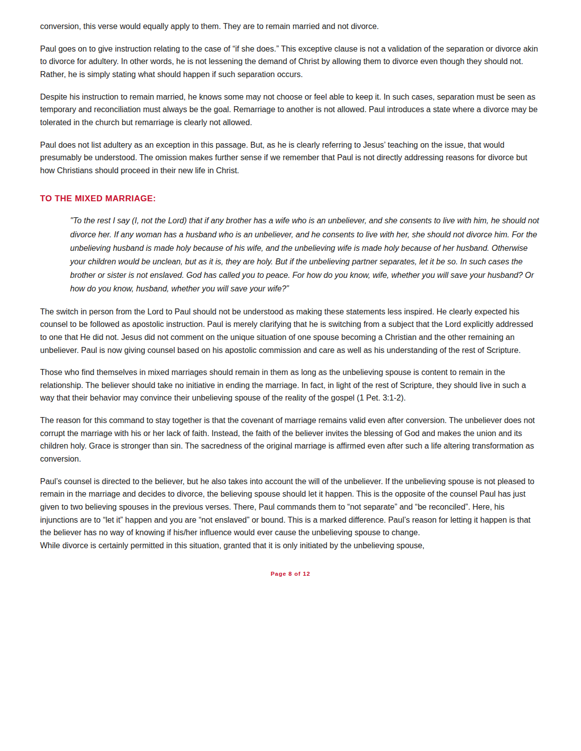conversion, this verse would equally apply to them. They are to remain married and not divorce.
Paul goes on to give instruction relating to the case of “if she does.” This exceptive clause is not a validation of the separation or divorce akin to divorce for adultery. In other words, he is not lessening the demand of Christ by allowing them to divorce even though they should not. Rather, he is simply stating what should happen if such separation occurs.
Despite his instruction to remain married, he knows some may not choose or feel able to keep it. In such cases, separation must be seen as temporary and reconciliation must always be the goal. Remarriage to another is not allowed. Paul introduces a state where a divorce may be tolerated in the church but remarriage is clearly not allowed.
Paul does not list adultery as an exception in this passage. But, as he is clearly referring to Jesus’ teaching on the issue, that would presumably be understood. The omission makes further sense if we remember that Paul is not directly addressing reasons for divorce but how Christians should proceed in their new life in Christ.
To the Mixed Marriage:
"To the rest I say (I, not the Lord) that if any brother has a wife who is an unbeliever, and she consents to live with him, he should not divorce her. If any woman has a husband who is an unbeliever, and he consents to live with her, she should not divorce him. For the unbelieving husband is made holy because of his wife, and the unbelieving wife is made holy because of her husband. Otherwise your children would be unclean, but as it is, they are holy. But if the unbelieving partner separates, let it be so. In such cases the brother or sister is not enslaved. God has called you to peace. For how do you know, wife, whether you will save your husband? Or how do you know, husband, whether you will save your wife?”
The switch in person from the Lord to Paul should not be understood as making these statements less inspired. He clearly expected his counsel to be followed as apostolic instruction. Paul is merely clarifying that he is switching from a subject that the Lord explicitly addressed to one that He did not. Jesus did not comment on the unique situation of one spouse becoming a Christian and the other remaining an unbeliever. Paul is now giving counsel based on his apostolic commission and care as well as his understanding of the rest of Scripture.
Those who find themselves in mixed marriages should remain in them as long as the unbelieving spouse is content to remain in the relationship. The believer should take no initiative in ending the marriage. In fact, in light of the rest of Scripture, they should live in such a way that their behavior may convince their unbelieving spouse of the reality of the gospel (1 Pet. 3:1-2).
The reason for this command to stay together is that the covenant of marriage remains valid even after conversion. The unbeliever does not corrupt the marriage with his or her lack of faith. Instead, the faith of the believer invites the blessing of God and makes the union and its children holy. Grace is stronger than sin. The sacredness of the original marriage is affirmed even after such a life altering transformation as conversion.
Paul’s counsel is directed to the believer, but he also takes into account the will of the unbeliever. If the unbelieving spouse is not pleased to remain in the marriage and decides to divorce, the believing spouse should let it happen. This is the opposite of the counsel Paul has just given to two believing spouses in the previous verses. There, Paul commands them to “not separate” and “be reconciled”. Here, his injunctions are to “let it” happen and you are “not enslaved” or bound. This is a marked difference. Paul’s reason for letting it happen is that the believer has no way of knowing if his/her influence would ever cause the unbelieving spouse to change.
While divorce is certainly permitted in this situation, granted that it is only initiated by the unbelieving spouse,
Page 8 of 12